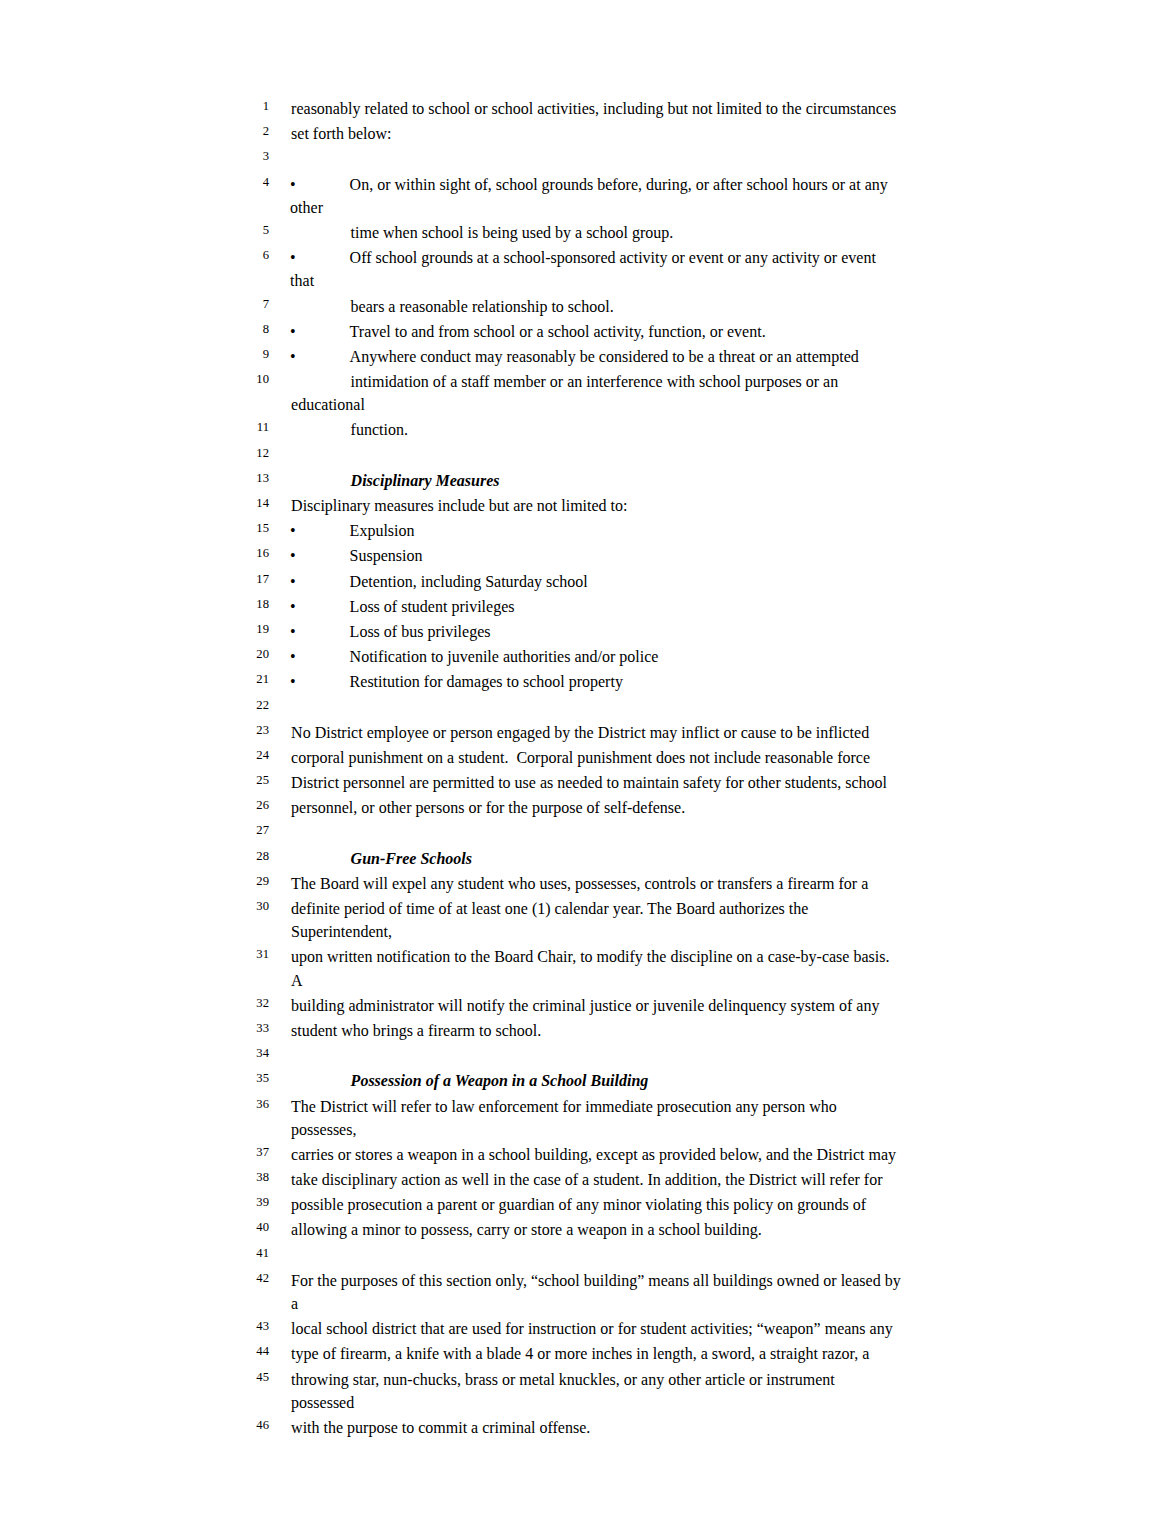| 1 | reasonably related to school or school activities, including but not limited to the circumstances |
| 2 | set forth below: |
| 3 | |
| 4 | • On, or within sight of, school grounds before, during, or after school hours or at any other |
| 5 | time when school is being used by a school group. |
| 6 | • Off school grounds at a school-sponsored activity or event or any activity or event that |
| 7 | bears a reasonable relationship to school. |
| 8 | • Travel to and from school or a school activity, function, or event. |
| 9 | • Anywhere conduct may reasonably be considered to be a threat or an attempted |
| 10 | intimidation of a staff member or an interference with school purposes or an educational |
| 11 | function. |
| 12 | |
| 13 | Disciplinary Measures |
| 14 | Disciplinary measures include but are not limited to: |
| 15 | • Expulsion |
| 16 | • Suspension |
| 17 | • Detention, including Saturday school |
| 18 | • Loss of student privileges |
| 19 | • Loss of bus privileges |
| 20 | • Notification to juvenile authorities and/or police |
| 21 | • Restitution for damages to school property |
| 22 | |
| 23 | No District employee or person engaged by the District may inflict or cause to be inflicted |
| 24 | corporal punishment on a student. Corporal punishment does not include reasonable force |
| 25 | District personnel are permitted to use as needed to maintain safety for other students, school |
| 26 | personnel, or other persons or for the purpose of self-defense. |
| 27 | |
| 28 | Gun-Free Schools |
| 29 | The Board will expel any student who uses, possesses, controls or transfers a firearm for a |
| 30 | definite period of time of at least one (1) calendar year. The Board authorizes the Superintendent, |
| 31 | upon written notification to the Board Chair, to modify the discipline on a case-by-case basis. A |
| 32 | building administrator will notify the criminal justice or juvenile delinquency system of any |
| 33 | student who brings a firearm to school. |
| 34 | |
| 35 | Possession of a Weapon in a School Building |
| 36 | The District will refer to law enforcement for immediate prosecution any person who possesses, |
| 37 | carries or stores a weapon in a school building, except as provided below, and the District may |
| 38 | take disciplinary action as well in the case of a student. In addition, the District will refer for |
| 39 | possible prosecution a parent or guardian of any minor violating this policy on grounds of |
| 40 | allowing a minor to possess, carry or store a weapon in a school building. |
| 41 | |
| 42 | For the purposes of this section only, “school building” means all buildings owned or leased by a |
| 43 | local school district that are used for instruction or for student activities; “weapon” means any |
| 44 | type of firearm, a knife with a blade 4 or more inches in length, a sword, a straight razor, a |
| 45 | throwing star, nun-chucks, brass or metal knuckles, or any other article or instrument possessed |
| 46 | with the purpose to commit a criminal offense. |